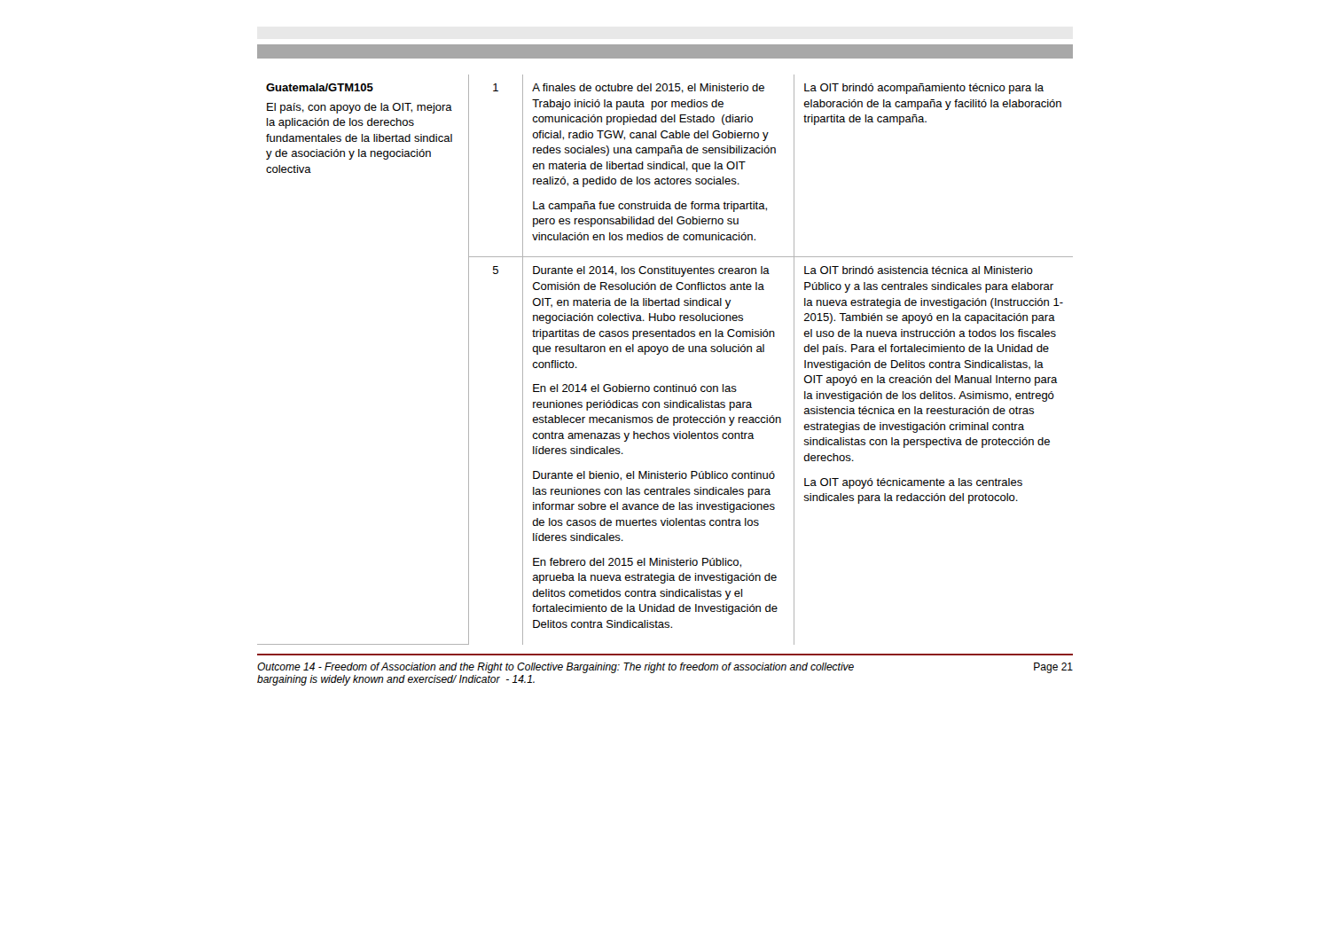| Guatemala/GTM105 El país, con apoyo de la OIT, mejora la aplicación de los derechos fundamentales de la libertad sindical y de asociación y la negociación colectiva | 1 | A finales de octubre del 2015, el Ministerio de Trabajo inició la pauta por medios de comunicación propiedad del Estado (diario oficial, radio TGW, canal Cable del Gobierno y redes sociales) una campaña de sensibilización en materia de libertad sindical, que la OIT realizó, a pedido de los actores sociales. La campaña fue construida de forma tripartita, pero es responsabilidad del Gobierno su vinculación en los medios de comunicación. | La OIT brindó acompañamiento técnico para la elaboración de la campaña y facilitó la elaboración tripartita de la campaña. |
| 5 | Durante el 2014, los Constituyentes crearon la Comisión de Resolución de Conflictos ante la OIT, en materia de la libertad sindical y negociación colectiva. Hubo resoluciones tripartitas de casos presentados en la Comisión que resultaron en el apoyo de una solución al conflicto. En el 2014 el Gobierno continuó con las reuniones periódicas con sindicalistas para establecer mecanismos de protección y reacción contra amenazas y hechos violentos contra líderes sindicales. Durante el bienio, el Ministerio Público continuó las reuniones con las centrales sindicales para informar sobre el avance de las investigaciones de los casos de muertes violentas contra los líderes sindicales. En febrero del 2015 el Ministerio Público, aprueba la nueva estrategia de investigación de delitos cometidos contra sindicalistas y el fortalecimiento de la Unidad de Investigación de Delitos contra Sindicalistas. | La OIT brindó asistencia técnica al Ministerio Público y a las centrales sindicales para elaborar la nueva estrategia de investigación (Instrucción 1-2015). También se apoyó en la capacitación para el uso de la nueva instrucción a todos los fiscales del país. Para el fortalecimiento de la Unidad de Investigación de Delitos contra Sindicalistas, la OIT apoyó en la creación del Manual Interno para la investigación de los delitos. Asimismo, entregó asistencia técnica en la reesturación de otras estrategias de investigación criminal contra sindicalistas con la perspectiva de protección de derechos. La OIT apoyó técnicamente a las centrales sindicales para la redacción del protocolo. |
Page 21
Outcome 14 - Freedom of Association and the Right to Collective Bargaining: The right to freedom of association and collective
bargaining is widely known and exercised/ Indicator - 14.1.